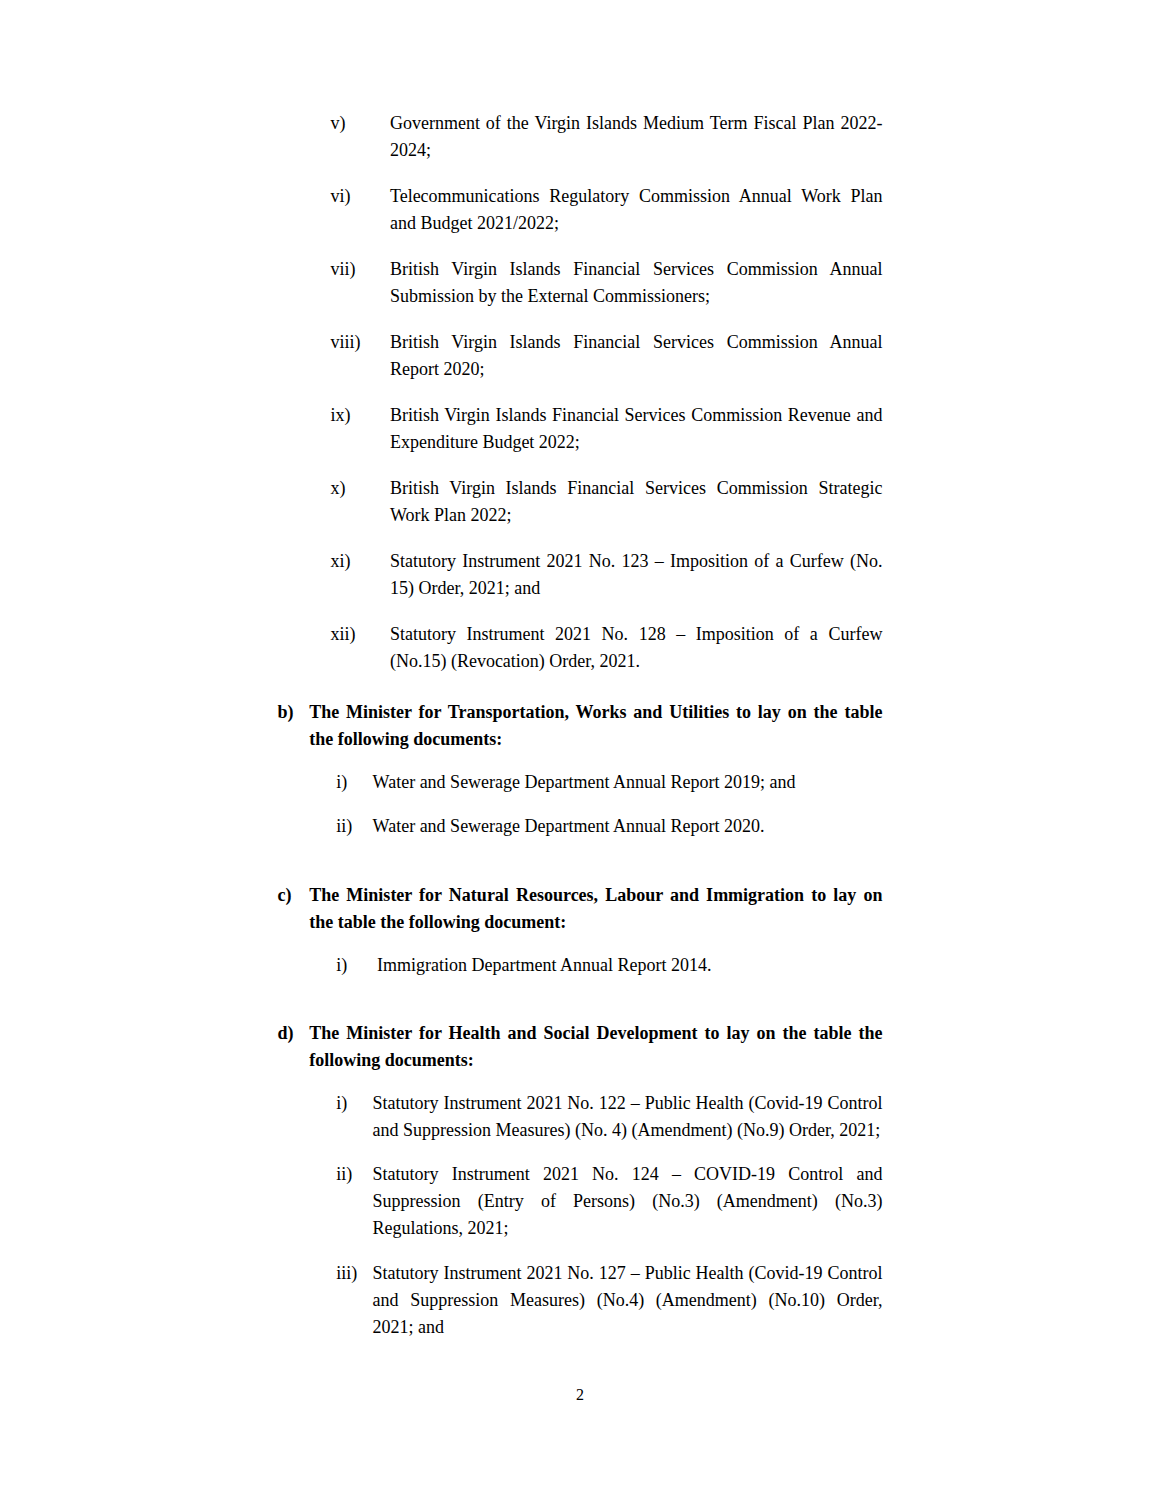v) Government of the Virgin Islands Medium Term Fiscal Plan 2022-2024;
vi) Telecommunications Regulatory Commission Annual Work Plan and Budget 2021/2022;
vii) British Virgin Islands Financial Services Commission Annual Submission by the External Commissioners;
viii) British Virgin Islands Financial Services Commission Annual Report 2020;
ix) British Virgin Islands Financial Services Commission Revenue and Expenditure Budget 2022;
x) British Virgin Islands Financial Services Commission Strategic Work Plan 2022;
xi) Statutory Instrument 2021 No. 123 – Imposition of a Curfew (No. 15) Order, 2021; and
xii) Statutory Instrument 2021 No. 128 – Imposition of a Curfew (No.15) (Revocation) Order, 2021.
b)
The Minister for Transportation, Works and Utilities to lay on the table the following documents:
i) Water and Sewerage Department Annual Report 2019; and
ii) Water and Sewerage Department Annual Report 2020.
c)
The Minister for Natural Resources, Labour and Immigration to lay on the table the following document:
i) Immigration Department Annual Report 2014.
d)
The Minister for Health and Social Development to lay on the table the following documents:
i) Statutory Instrument 2021 No. 122 – Public Health (Covid-19 Control and Suppression Measures) (No. 4) (Amendment) (No.9) Order, 2021;
ii) Statutory Instrument 2021 No. 124 – COVID-19 Control and Suppression (Entry of Persons) (No.3) (Amendment) (No.3) Regulations, 2021;
iii) Statutory Instrument 2021 No. 127 – Public Health (Covid-19 Control and Suppression Measures) (No.4) (Amendment) (No.10) Order, 2021; and
2